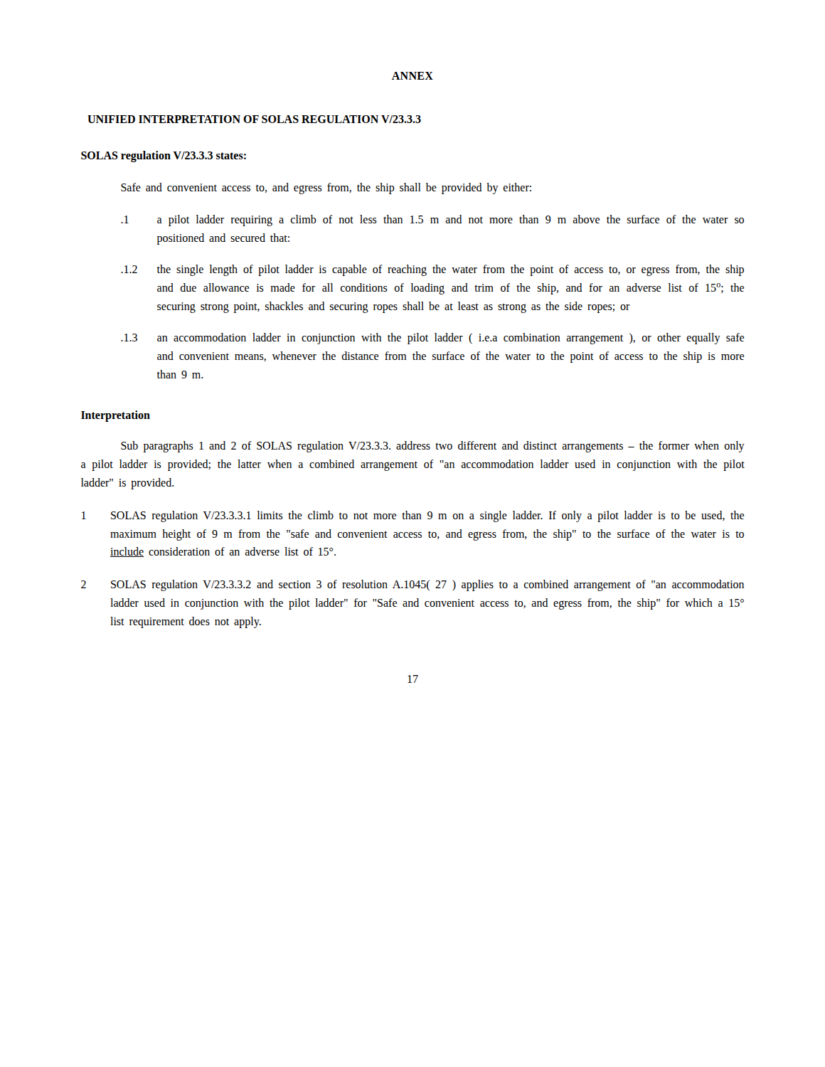ANNEX
UNIFIED INTERPRETATION OF SOLAS REGULATION V/23.3.3
SOLAS regulation V/23.3.3 states:
Safe and convenient access to, and egress from, the ship shall be provided by either:
.1
a pilot ladder requiring a climb of not less than 1.5 m and not more than 9 m above the surface of the water so positioned and secured that:
.1.2
the single length of pilot ladder is capable of reaching the water from the point of access to, or egress from, the ship and due allowance is made for all conditions of loading and trim of the ship, and for an adverse list of 15o; the securing strong point, shackles and securing ropes shall be at least as strong as the side ropes; or
.1.3
an accommodation ladder in conjunction with the pilot ladder ( i.e.a combination arrangement ), or other equally safe and convenient means, whenever the distance from the surface of the water to the point of access to the ship is more than 9 m.
Interpretation
Sub paragraphs 1 and 2 of SOLAS regulation V/23.3.3. address two different and distinct arrangements – the former when only a pilot ladder is provided; the latter when a combined arrangement of "an accommodation ladder used in conjunction with the pilot ladder" is provided.
1
SOLAS regulation V/23.3.3.1 limits the climb to not more than 9 m on a single ladder. If only a pilot ladder is to be used, the maximum height of 9 m from the "safe and convenient access to, and egress from, the ship" to the surface of the water is to include consideration of an adverse list of 15°.
2
SOLAS regulation V/23.3.3.2 and section 3 of resolution A.1045( 27 ) applies to a combined arrangement of "an accommodation ladder used in conjunction with the pilot ladder" for "Safe and convenient access to, and egress from, the ship" for which a 15° list requirement does not apply.
17